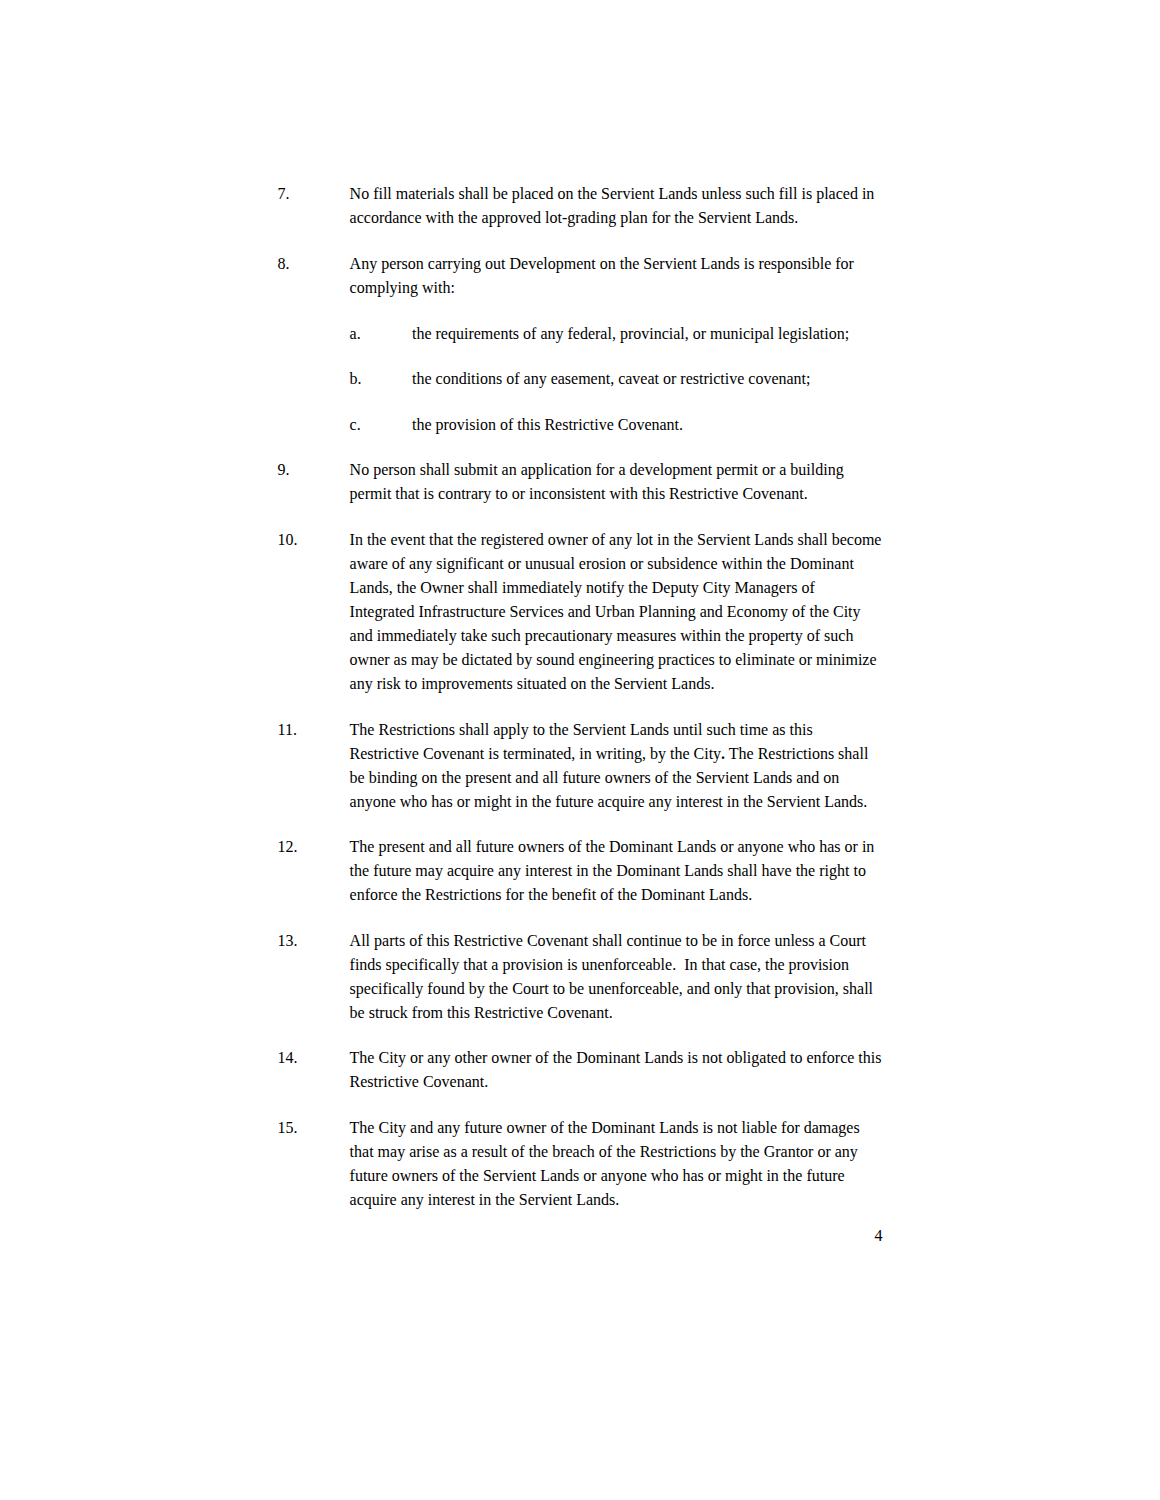7. No fill materials shall be placed on the Servient Lands unless such fill is placed in accordance with the approved lot-grading plan for the Servient Lands.
8. Any person carrying out Development on the Servient Lands is responsible for complying with:
a. the requirements of any federal, provincial, or municipal legislation;
b. the conditions of any easement, caveat or restrictive covenant;
c. the provision of this Restrictive Covenant.
9. No person shall submit an application for a development permit or a building permit that is contrary to or inconsistent with this Restrictive Covenant.
10. In the event that the registered owner of any lot in the Servient Lands shall become aware of any significant or unusual erosion or subsidence within the Dominant Lands, the Owner shall immediately notify the Deputy City Managers of Integrated Infrastructure Services and Urban Planning and Economy of the City and immediately take such precautionary measures within the property of such owner as may be dictated by sound engineering practices to eliminate or minimize any risk to improvements situated on the Servient Lands.
11. The Restrictions shall apply to the Servient Lands until such time as this Restrictive Covenant is terminated, in writing, by the City. The Restrictions shall be binding on the present and all future owners of the Servient Lands and on anyone who has or might in the future acquire any interest in the Servient Lands.
12. The present and all future owners of the Dominant Lands or anyone who has or in the future may acquire any interest in the Dominant Lands shall have the right to enforce the Restrictions for the benefit of the Dominant Lands.
13. All parts of this Restrictive Covenant shall continue to be in force unless a Court finds specifically that a provision is unenforceable. In that case, the provision specifically found by the Court to be unenforceable, and only that provision, shall be struck from this Restrictive Covenant.
14. The City or any other owner of the Dominant Lands is not obligated to enforce this Restrictive Covenant.
15. The City and any future owner of the Dominant Lands is not liable for damages that may arise as a result of the breach of the Restrictions by the Grantor or any future owners of the Servient Lands or anyone who has or might in the future acquire any interest in the Servient Lands.
4